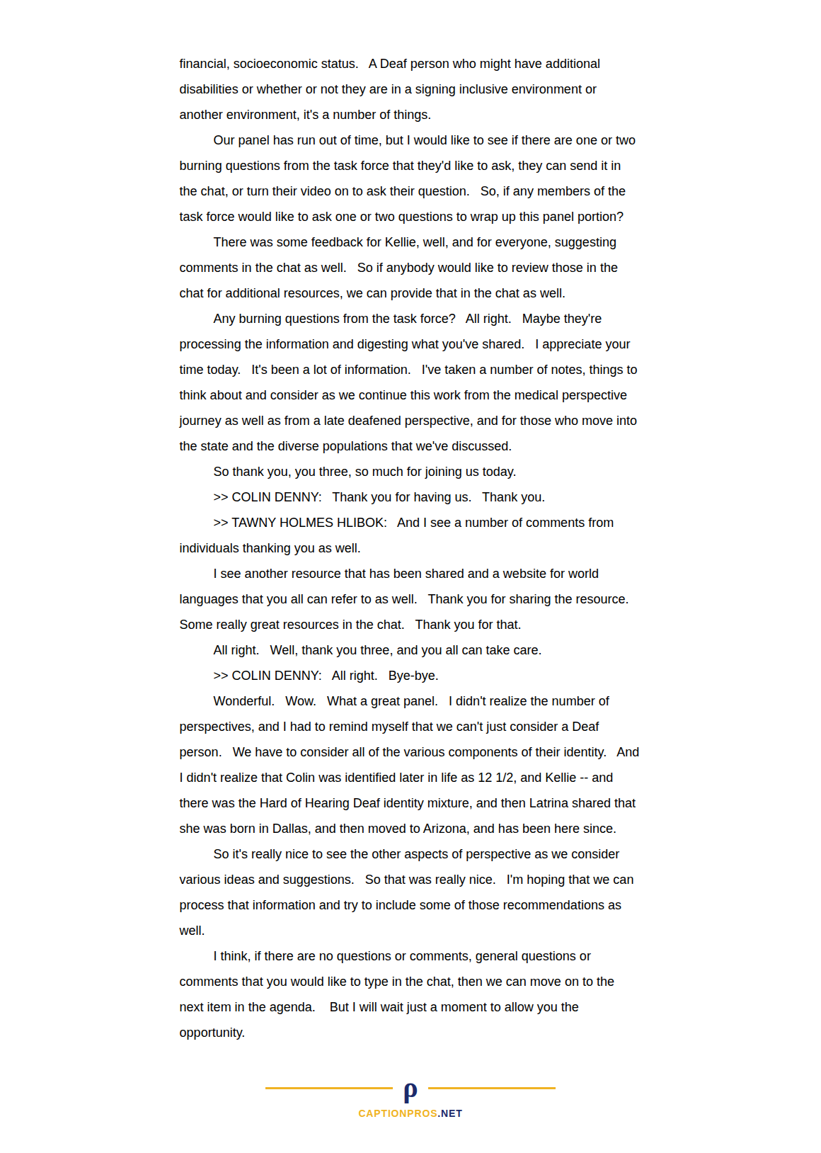financial, socioeconomic status. A Deaf person who might have additional disabilities or whether or not they are in a signing inclusive environment or another environment, it's a number of things.
Our panel has run out of time, but I would like to see if there are one or two burning questions from the task force that they'd like to ask, they can send it in the chat, or turn their video on to ask their question. So, if any members of the task force would like to ask one or two questions to wrap up this panel portion?
There was some feedback for Kellie, well, and for everyone, suggesting comments in the chat as well. So if anybody would like to review those in the chat for additional resources, we can provide that in the chat as well.
Any burning questions from the task force? All right. Maybe they're processing the information and digesting what you've shared. I appreciate your time today. It's been a lot of information. I've taken a number of notes, things to think about and consider as we continue this work from the medical perspective journey as well as from a late deafened perspective, and for those who move into the state and the diverse populations that we've discussed.
So thank you, you three, so much for joining us today.
>> COLIN DENNY: Thank you for having us. Thank you.
>> TAWNY HOLMES HLIBOK: And I see a number of comments from individuals thanking you as well.
I see another resource that has been shared and a website for world languages that you all can refer to as well. Thank you for sharing the resource. Some really great resources in the chat. Thank you for that.
All right. Well, thank you three, and you all can take care.
>> COLIN DENNY: All right. Bye-bye.
Wonderful. Wow. What a great panel. I didn't realize the number of perspectives, and I had to remind myself that we can't just consider a Deaf person. We have to consider all of the various components of their identity. And I didn't realize that Colin was identified later in life as 12 1/2, and Kellie -- and there was the Hard of Hearing Deaf identity mixture, and then Latrina shared that she was born in Dallas, and then moved to Arizona, and has been here since.
So it's really nice to see the other aspects of perspective as we consider various ideas and suggestions. So that was really nice. I'm hoping that we can process that information and try to include some of those recommendations as well.
I think, if there are no questions or comments, general questions or comments that you would like to type in the chat, then we can move on to the next item in the agenda. But I will wait just a moment to allow you the opportunity.
ρ
CAPTIONPROS.NET